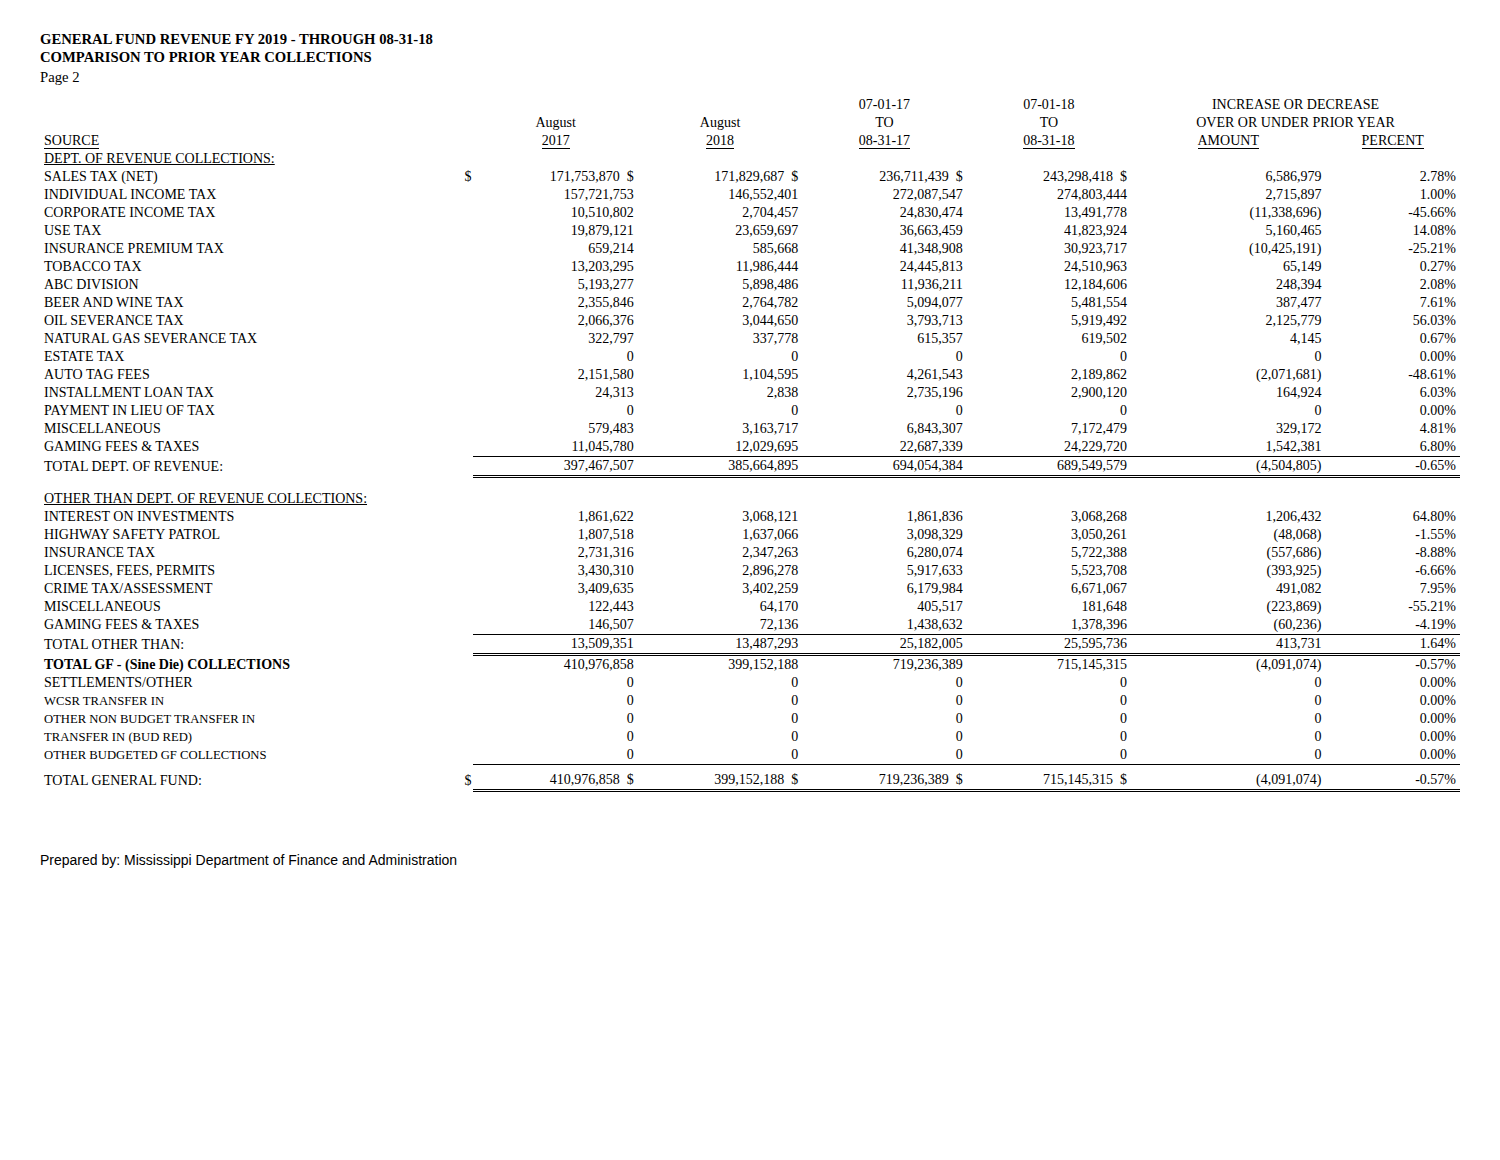GENERAL FUND REVENUE FY 2019 - THROUGH 08-31-18
COMPARISON TO PRIOR YEAR COLLECTIONS
Page 2
| | | | | 07-01-17 | 07-01-18 | INCREASE OR DECREASE |
| --- | --- | --- | --- | --- | --- | --- |
| | | August | August | TO | TO | OVER OR UNDER PRIOR YEAR |
| SOURCE | | 2017 | 2018 | 08-31-17 | 08-31-18 | AMOUNT | PERCENT |
| DEPT. OF REVENUE COLLECTIONS: |
| SALES TAX (NET) | $ | 171,753,870 $ | 171,829,687 $ | 236,711,439 $ | 243,298,418 $ | 6,586,979 | 2.78% |
| INDIVIDUAL INCOME TAX | | 157,721,753 | 146,552,401 | 272,087,547 | 274,803,444 | 2,715,897 | 1.00% |
| CORPORATE INCOME TAX | | 10,510,802 | 2,704,457 | 24,830,474 | 13,491,778 | (11,338,696) | -45.66% |
| USE TAX | | 19,879,121 | 23,659,697 | 36,663,459 | 41,823,924 | 5,160,465 | 14.08% |
| INSURANCE PREMIUM TAX | | 659,214 | 585,668 | 41,348,908 | 30,923,717 | (10,425,191) | -25.21% |
| TOBACCO TAX | | 13,203,295 | 11,986,444 | 24,445,813 | 24,510,963 | 65,149 | 0.27% |
| ABC DIVISION | | 5,193,277 | 5,898,486 | 11,936,211 | 12,184,606 | 248,394 | 2.08% |
| BEER AND WINE TAX | | 2,355,846 | 2,764,782 | 5,094,077 | 5,481,554 | 387,477 | 7.61% |
| OIL SEVERANCE TAX | | 2,066,376 | 3,044,650 | 3,793,713 | 5,919,492 | 2,125,779 | 56.03% |
| NATURAL GAS SEVERANCE TAX | | 322,797 | 337,778 | 615,357 | 619,502 | 4,145 | 0.67% |
| ESTATE TAX | | 0 | 0 | 0 | 0 | 0 | 0.00% |
| AUTO TAG FEES | | 2,151,580 | 1,104,595 | 4,261,543 | 2,189,862 | (2,071,681) | -48.61% |
| INSTALLMENT LOAN TAX | | 24,313 | 2,838 | 2,735,196 | 2,900,120 | 164,924 | 6.03% |
| PAYMENT IN LIEU OF TAX | | 0 | 0 | 0 | 0 | 0 | 0.00% |
| MISCELLANEOUS | | 579,483 | 3,163,717 | 6,843,307 | 7,172,479 | 329,172 | 4.81% |
| GAMING FEES & TAXES | | 11,045,780 | 12,029,695 | 22,687,339 | 24,229,720 | 1,542,381 | 6.80% |
| TOTAL DEPT. OF REVENUE: | | 397,467,507 | 385,664,895 | 694,054,384 | 689,549,579 | (4,504,805) | -0.65% |
| OTHER THAN DEPT. OF REVENUE COLLECTIONS: |
| INTEREST ON INVESTMENTS | | 1,861,622 | 3,068,121 | 1,861,836 | 3,068,268 | 1,206,432 | 64.80% |
| HIGHWAY SAFETY PATROL | | 1,807,518 | 1,637,066 | 3,098,329 | 3,050,261 | (48,068) | -1.55% |
| INSURANCE TAX | | 2,731,316 | 2,347,263 | 6,280,074 | 5,722,388 | (557,686) | -8.88% |
| LICENSES, FEES, PERMITS | | 3,430,310 | 2,896,278 | 5,917,633 | 5,523,708 | (393,925) | -6.66% |
| CRIME TAX/ASSESSMENT | | 3,409,635 | 3,402,259 | 6,179,984 | 6,671,067 | 491,082 | 7.95% |
| MISCELLANEOUS | | 122,443 | 64,170 | 405,517 | 181,648 | (223,869) | -55.21% |
| GAMING FEES & TAXES | | 146,507 | 72,136 | 1,438,632 | 1,378,396 | (60,236) | -4.19% |
| TOTAL OTHER THAN: | | 13,509,351 | 13,487,293 | 25,182,005 | 25,595,736 | 413,731 | 1.64% |
| TOTAL GF - (Sine Die) COLLECTIONS | | 410,976,858 | 399,152,188 | 719,236,389 | 715,145,315 | (4,091,074) | -0.57% |
| SETTLEMENTS/OTHER | | 0 | 0 | 0 | 0 | 0 | 0.00% |
| WCSR TRANSFER IN | | 0 | 0 | 0 | 0 | 0 | 0.00% |
| OTHER NON BUDGET TRANSFER IN | | 0 | 0 | 0 | 0 | 0 | 0.00% |
| TRANSFER IN (BUD RED) | | 0 | 0 | 0 | 0 | 0 | 0.00% |
| OTHER BUDGETED GF COLLECTIONS | | 0 | 0 | 0 | 0 | 0 | 0.00% |
| TOTAL GENERAL FUND: | $ | 410,976,858 $ | 399,152,188 $ | 719,236,389 $ | 715,145,315 $ | (4,091,074) | -0.57% |
Prepared by: Mississippi Department of Finance and Administration